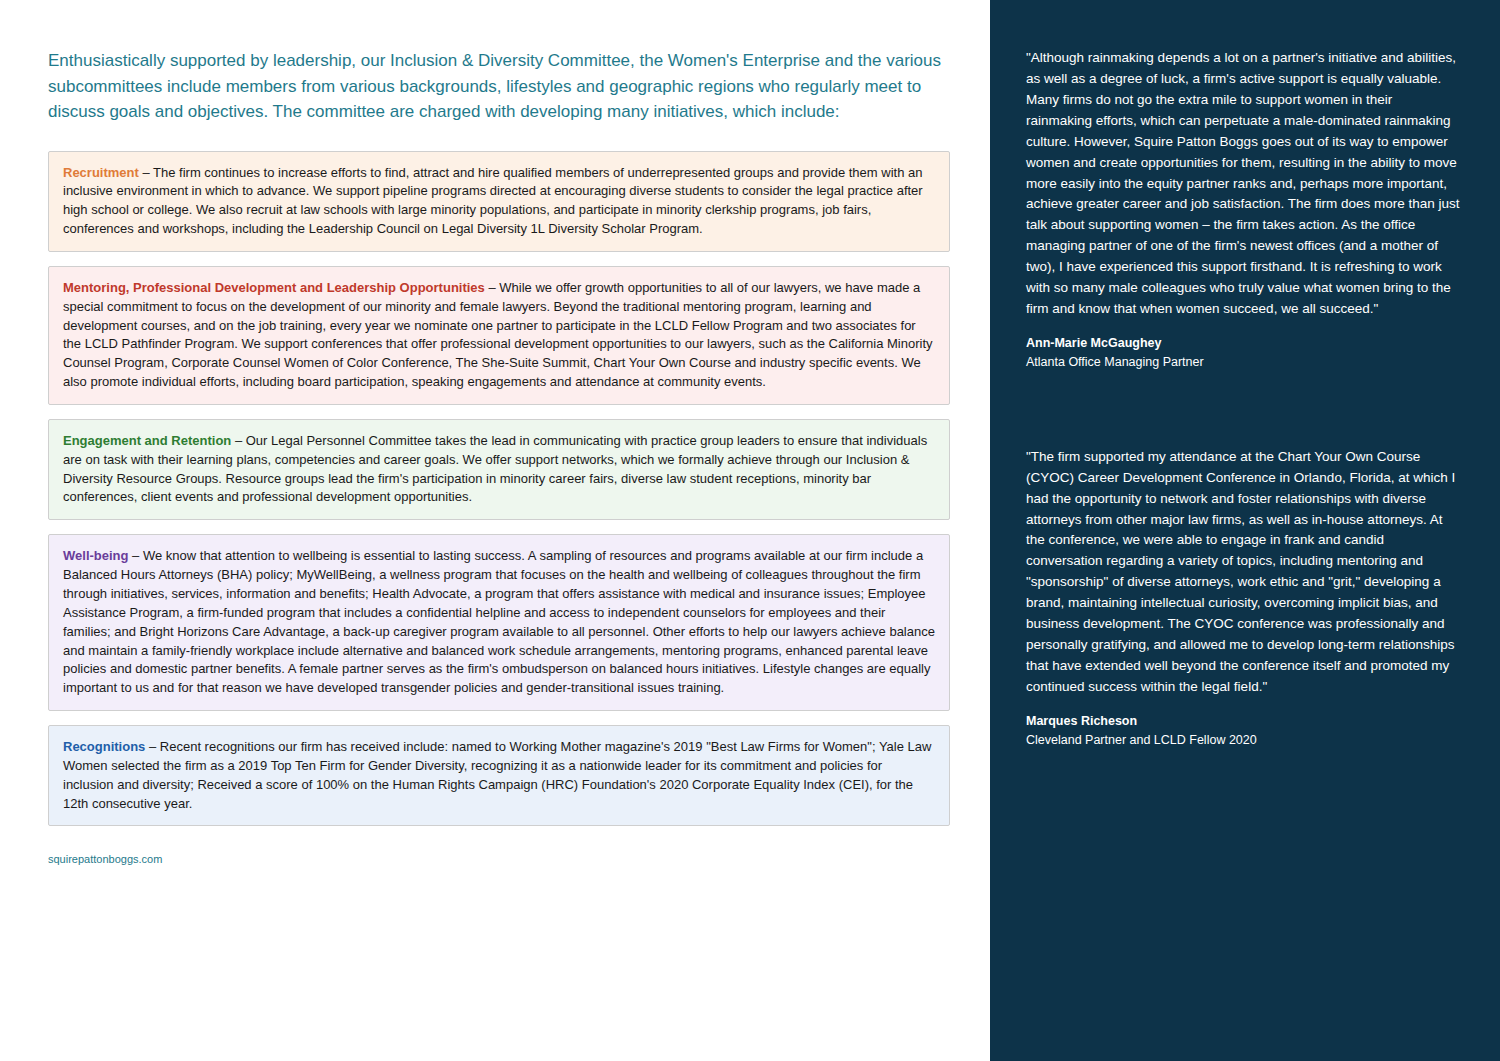Enthusiastically supported by leadership, our Inclusion & Diversity Committee, the Women's Enterprise and the various subcommittees include members from various backgrounds, lifestyles and geographic regions who regularly meet to discuss goals and objectives. The committee are charged with developing many initiatives, which include:
Recruitment – The firm continues to increase efforts to find, attract and hire qualified members of underrepresented groups and provide them with an inclusive environment in which to advance. We support pipeline programs directed at encouraging diverse students to consider the legal practice after high school or college. We also recruit at law schools with large minority populations, and participate in minority clerkship programs, job fairs, conferences and workshops, including the Leadership Council on Legal Diversity 1L Diversity Scholar Program.
Mentoring, Professional Development and Leadership Opportunities – While we offer growth opportunities to all of our lawyers, we have made a special commitment to focus on the development of our minority and female lawyers. Beyond the traditional mentoring program, learning and development courses, and on the job training, every year we nominate one partner to participate in the LCLD Fellow Program and two associates for the LCLD Pathfinder Program. We support conferences that offer professional development opportunities to our lawyers, such as the California Minority Counsel Program, Corporate Counsel Women of Color Conference, The She-Suite Summit, Chart Your Own Course and industry specific events. We also promote individual efforts, including board participation, speaking engagements and attendance at community events.
Engagement and Retention – Our Legal Personnel Committee takes the lead in communicating with practice group leaders to ensure that individuals are on task with their learning plans, competencies and career goals. We offer support networks, which we formally achieve through our Inclusion & Diversity Resource Groups. Resource groups lead the firm's participation in minority career fairs, diverse law student receptions, minority bar conferences, client events and professional development opportunities.
Well-being – We know that attention to wellbeing is essential to lasting success. A sampling of resources and programs available at our firm include a Balanced Hours Attorneys (BHA) policy; MyWellBeing, a wellness program that focuses on the health and wellbeing of colleagues throughout the firm through initiatives, services, information and benefits; Health Advocate, a program that offers assistance with medical and insurance issues; Employee Assistance Program, a firm-funded program that includes a confidential helpline and access to independent counselors for employees and their families; and Bright Horizons Care Advantage, a back-up caregiver program available to all personnel. Other efforts to help our lawyers achieve balance and maintain a family-friendly workplace include alternative and balanced work schedule arrangements, mentoring programs, enhanced parental leave policies and domestic partner benefits. A female partner serves as the firm's ombudsperson on balanced hours initiatives. Lifestyle changes are equally important to us and for that reason we have developed transgender policies and gender-transitional issues training.
Recognitions – Recent recognitions our firm has received include: named to Working Mother magazine's 2019 "Best Law Firms for Women"; Yale Law Women selected the firm as a 2019 Top Ten Firm for Gender Diversity, recognizing it as a nationwide leader for its commitment and policies for inclusion and diversity; Received a score of 100% on the Human Rights Campaign (HRC) Foundation's 2020 Corporate Equality Index (CEI), for the 12th consecutive year.
squirepattonboggs.com
"Although rainmaking depends a lot on a partner's initiative and abilities, as well as a degree of luck, a firm's active support is equally valuable. Many firms do not go the extra mile to support women in their rainmaking efforts, which can perpetuate a male-dominated rainmaking culture. However, Squire Patton Boggs goes out of its way to empower women and create opportunities for them, resulting in the ability to move more easily into the equity partner ranks and, perhaps more important, achieve greater career and job satisfaction. The firm does more than just talk about supporting women – the firm takes action. As the office managing partner of one of the firm's newest offices (and a mother of two), I have experienced this support firsthand. It is refreshing to work with so many male colleagues who truly value what women bring to the firm and know that when women succeed, we all succeed."
Ann-Marie McGaughey
Atlanta Office Managing Partner
"The firm supported my attendance at the Chart Your Own Course (CYOC) Career Development Conference in Orlando, Florida, at which I had the opportunity to network and foster relationships with diverse attorneys from other major law firms, as well as in-house attorneys. At the conference, we were able to engage in frank and candid conversation regarding a variety of topics, including mentoring and "sponsorship" of diverse attorneys, work ethic and "grit," developing a brand, maintaining intellectual curiosity, overcoming implicit bias, and business development. The CYOC conference was professionally and personally gratifying, and allowed me to develop long-term relationships that have extended well beyond the conference itself and promoted my continued success within the legal field."
Marques Richeson
Cleveland Partner and LCLD Fellow 2020